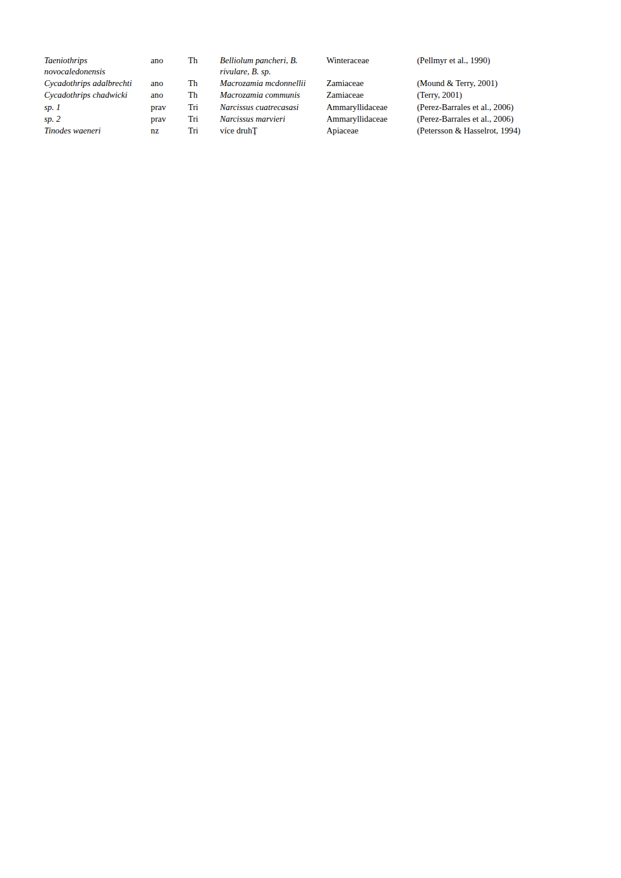| Taeniothrips novocaledonensis | ano | Th | Belliolum pancheri, B. rivulare, B. sp. | Winteraceae | (Pellmyr et al., 1990) |
| Cycadothrips adalbrechti | ano | Th | Macrozamia mcdonnellii | Zamiaceae | (Mound & Terry, 2001) |
| Cycadothrips chadwicki | ano | Th | Macrozamia communis | Zamiaceae | (Terry, 2001) |
| sp. 1 | prav | Tri | Narcissus cuatrecasasi | Ammaryllidaceae | (Perez-Barrales et al., 2006) |
| sp. 2 | prav | Tri | Narcissus marvieri | Ammaryllidaceae | (Perez-Barrales et al., 2006) |
| Tinodes waeneri | nz | Tri | více druhŢ | Apiaceae | (Petersson & Hasselrot, 1994) |